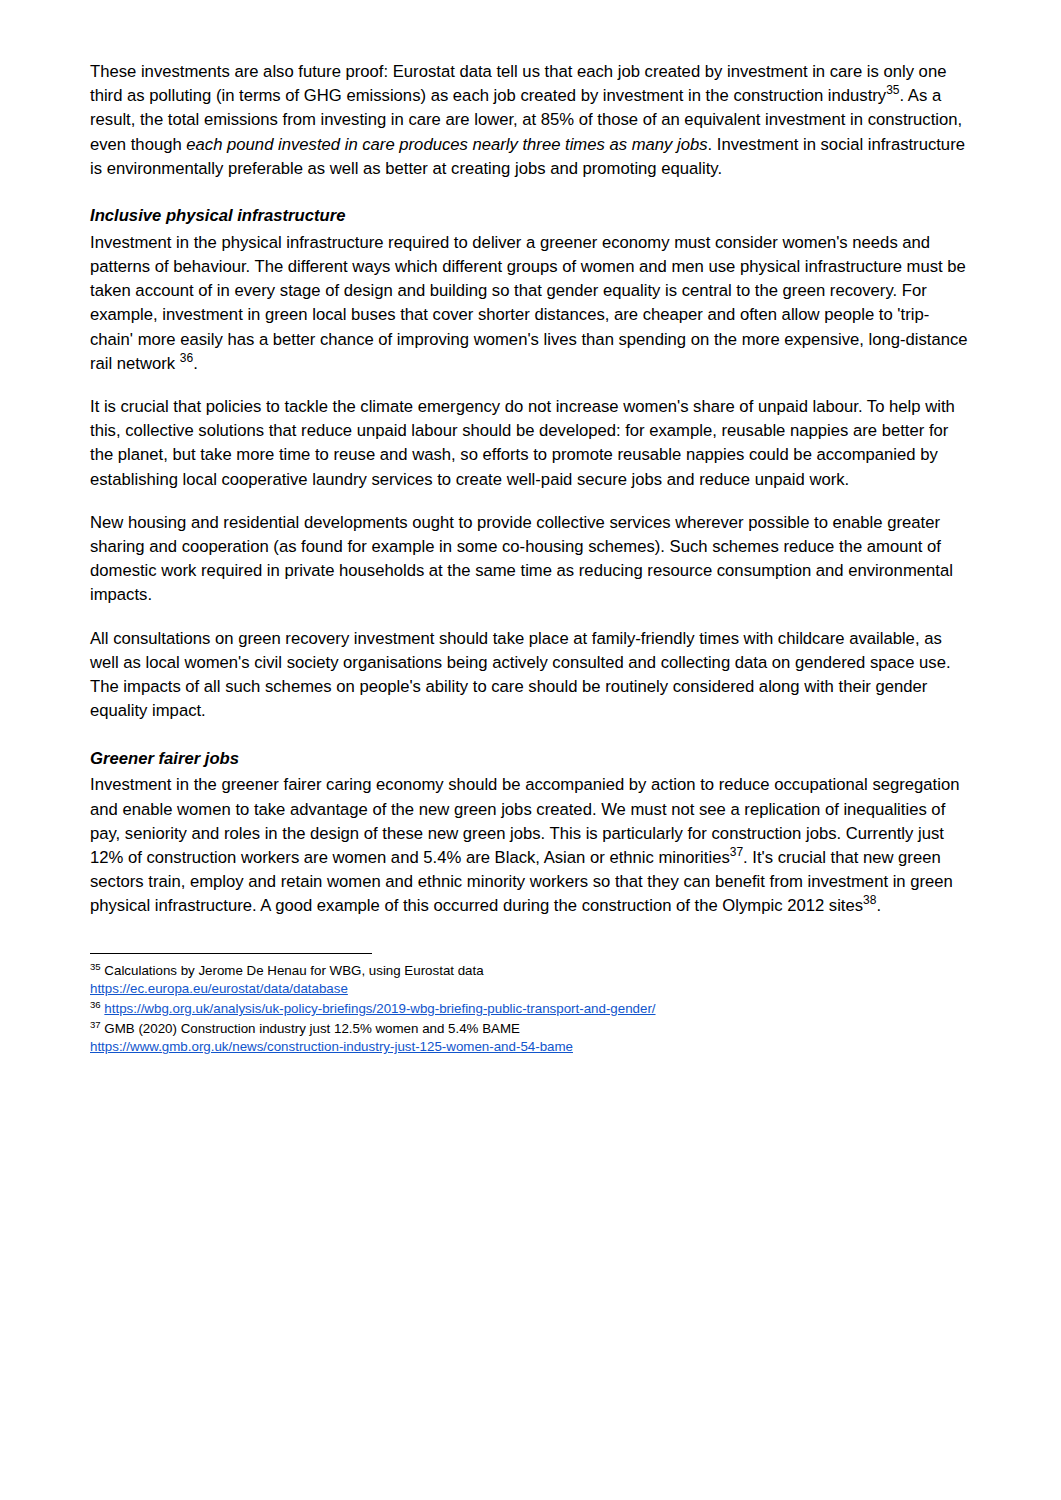These investments are also future proof: Eurostat data tell us that each job created by investment in care is only one third as polluting (in terms of GHG emissions) as each job created by investment in the construction industry35. As a result, the total emissions from investing in care are lower, at 85% of those of an equivalent investment in construction, even though each pound invested in care produces nearly three times as many jobs. Investment in social infrastructure is environmentally preferable as well as better at creating jobs and promoting equality.
Inclusive physical infrastructure
Investment in the physical infrastructure required to deliver a greener economy must consider women's needs and patterns of behaviour. The different ways which different groups of women and men use physical infrastructure must be taken account of in every stage of design and building so that gender equality is central to the green recovery. For example, investment in green local buses that cover shorter distances, are cheaper and often allow people to 'trip-chain' more easily has a better chance of improving women's lives than spending on the more expensive, long-distance rail network 36.
It is crucial that policies to tackle the climate emergency do not increase women's share of unpaid labour. To help with this, collective solutions that reduce unpaid labour should be developed: for example, reusable nappies are better for the planet, but take more time to reuse and wash, so efforts to promote reusable nappies could be accompanied by establishing local cooperative laundry services to create well-paid secure jobs and reduce unpaid work.
New housing and residential developments ought to provide collective services wherever possible to enable greater sharing and cooperation (as found for example in some co-housing schemes). Such schemes reduce the amount of domestic work required in private households at the same time as reducing resource consumption and environmental impacts.
All consultations on green recovery investment should take place at family-friendly times with childcare available, as well as local women's civil society organisations being actively consulted and collecting data on gendered space use. The impacts of all such schemes on people's ability to care should be routinely considered along with their gender equality impact.
Greener fairer jobs
Investment in the greener fairer caring economy should be accompanied by action to reduce occupational segregation and enable women to take advantage of the new green jobs created. We must not see a replication of inequalities of pay, seniority and roles in the design of these new green jobs. This is particularly for construction jobs. Currently just 12% of construction workers are women and 5.4% are Black, Asian or ethnic minorities37. It's crucial that new green sectors train, employ and retain women and ethnic minority workers so that they can benefit from investment in green physical infrastructure. A good example of this occurred during the construction of the Olympic 2012 sites38.
35 Calculations by Jerome De Henau for WBG, using Eurostat data
https://ec.europa.eu/eurostat/data/database
36 https://wbg.org.uk/analysis/uk-policy-briefings/2019-wbg-briefing-public-transport-and-gender/
37 GMB (2020) Construction industry just 12.5% women and 5.4% BAME
https://www.gmb.org.uk/news/construction-industry-just-125-women-and-54-bame